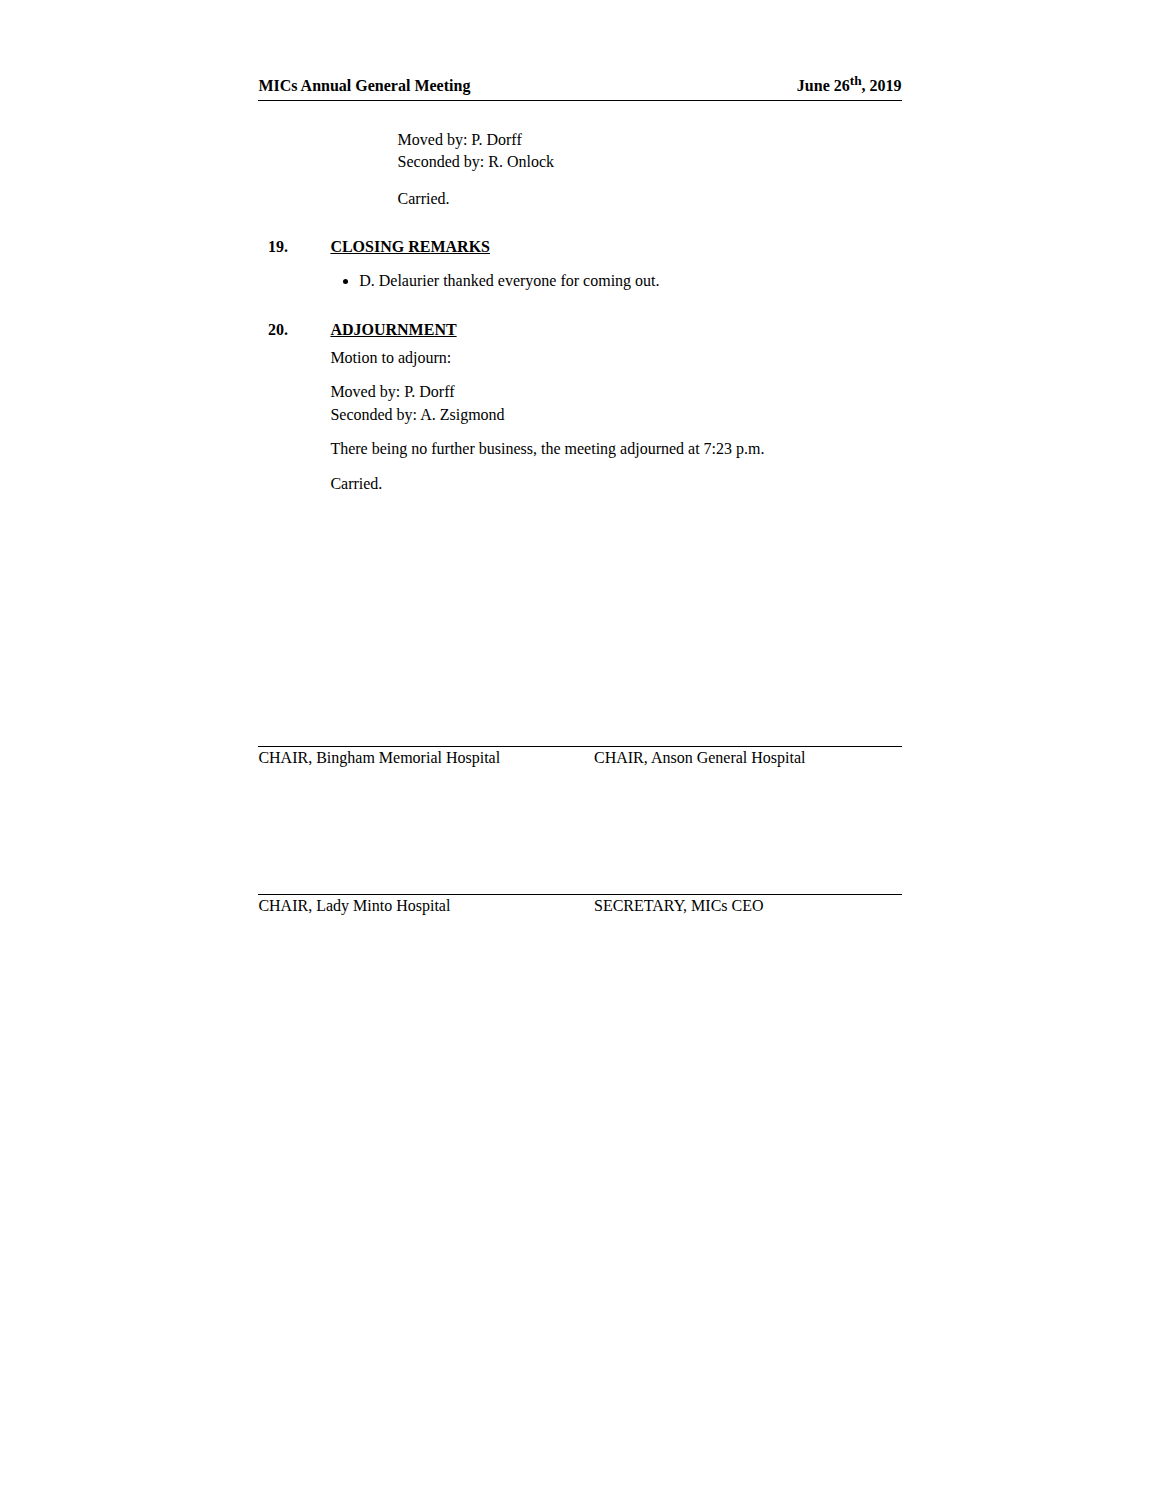MICs Annual General Meeting June 26th, 2019
Moved by: P. Dorff
Seconded by: R. Onlock
Carried.
19.
CLOSING REMARKS
D. Delaurier thanked everyone for coming out.
20.
ADJOURNMENT
Motion to adjourn:
Moved by: P. Dorff
Seconded by: A. Zsigmond
There being no further business, the meeting adjourned at 7:23 p.m.
Carried.
| CHAIR, Bingham Memorial Hospital | CHAIR, Anson General Hospital |
| CHAIR, Lady Minto Hospital | SECRETARY, MICs CEO |